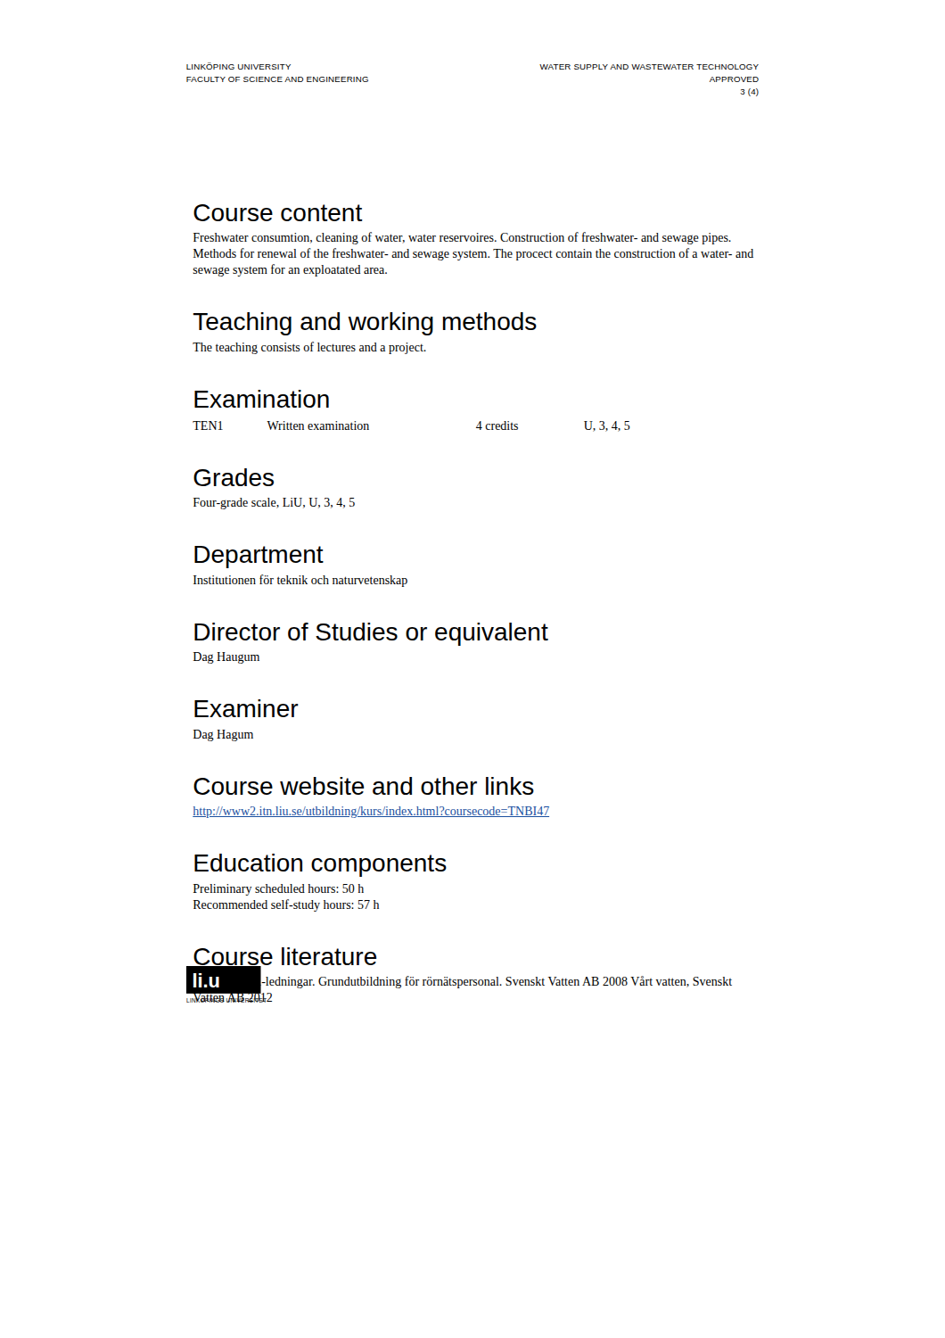LINKÖPING UNIVERSITY
FACULTY OF SCIENCE AND ENGINEERING
WATER SUPPLY AND WASTEWATER TECHNOLOGY
APPROVED
3 (4)
Course content
Freshwater consumtion, cleaning of water, water reservoires. Construction of freshwater- and sewage pipes. Methods for renewal of the freshwater- and sewage system. The procect contain the construction of a water- and sewage system for an exploatated area.
Teaching and working methods
The teaching consists of lectures and a project.
Examination
TEN1 Written examination 4 credits U, 3, 4, 5
Grades
Four-grade scale, LiU, U, 3, 4, 5
Department
Institutionen för teknik och naturvetenskap
Director of Studies or equivalent
Dag Haugum
Examiner
Dag Hagum
Course website and other links
http://www2.itn.liu.se/utbildning/kurs/index.html?coursecode=TNBI47
Education components
Preliminary scheduled hours: 50 h
Recommended self-study hours: 57 h
Course literature
Allmänna VA-ledningar. Grundutbildning för rörnätspersonal. Svenskt Vatten AB 2008 Vårt vatten, Svenskt Vatten AB 2012
li.u LINKÖPINGS UNIVERSITET